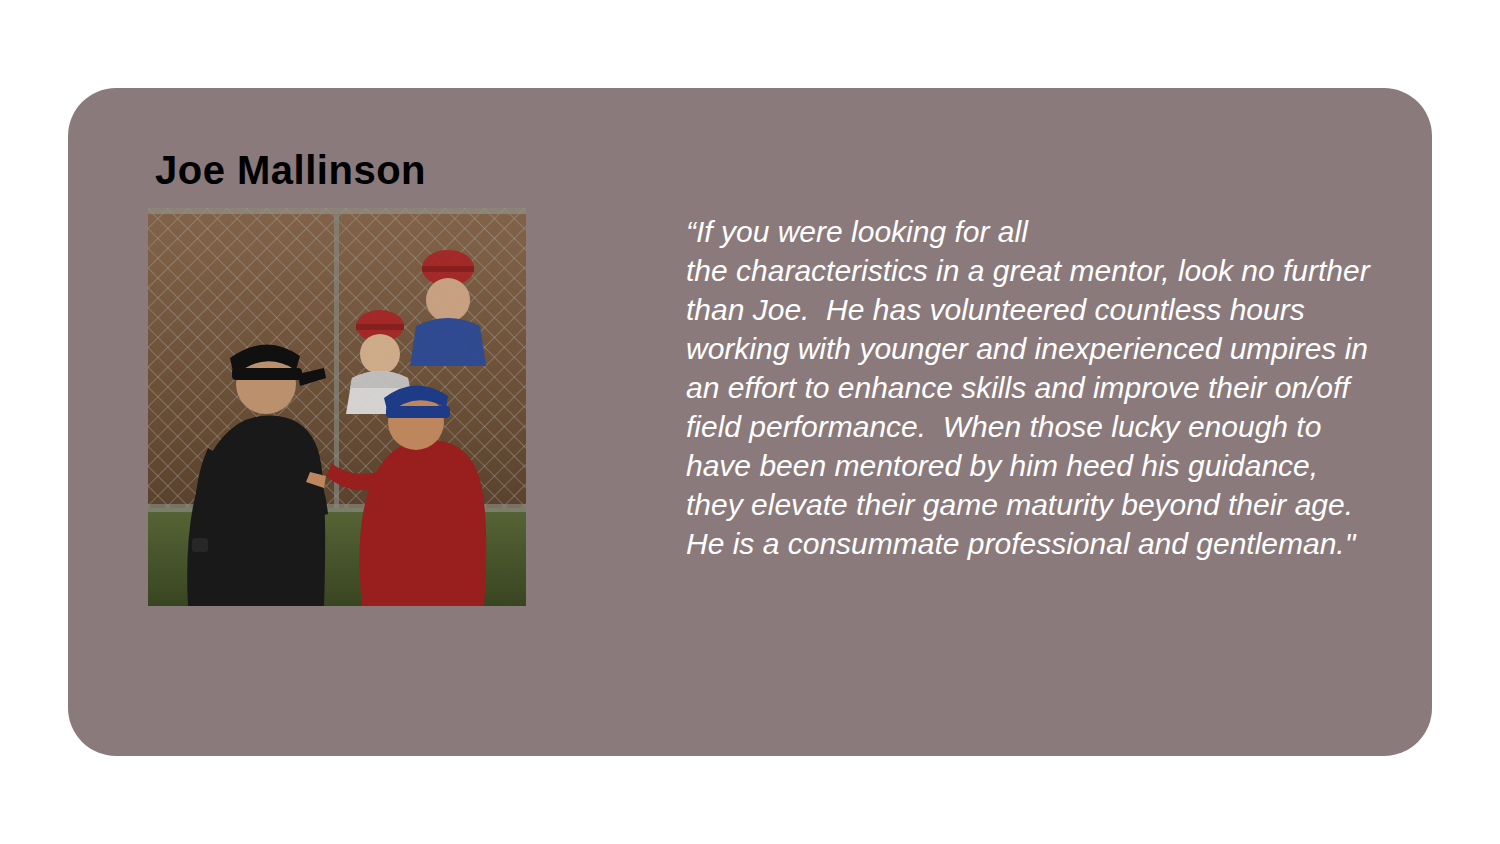Joe Mallinson
“If you were looking for all
the characteristics in a great mentor, look no further than Joe. He has volunteered countless hours working with younger and inexperienced umpires in an effort to enhance skills and improve their on/off field performance. When those lucky enough to have been mentored by him heed his guidance, they elevate their game maturity beyond their age. He is a consummate professional and gentleman."